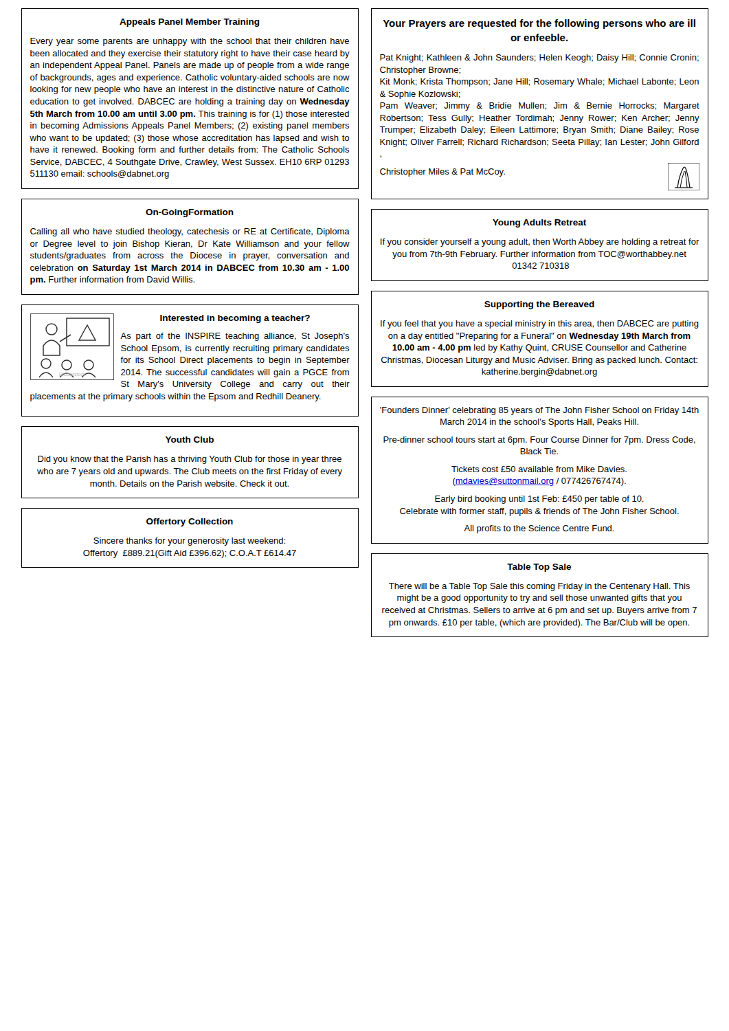Appeals Panel Member Training
Every year some parents are unhappy with the school that their children have been allocated and they exercise their statutory right to have their case heard by an independent Appeal Panel. Panels are made up of people from a wide range of backgrounds, ages and experience. Catholic voluntary-aided schools are now looking for new people who have an interest in the distinctive nature of Catholic education to get involved. DABCEC are holding a training day on Wednesday 5th March from 10.00 am until 3.00 pm. This training is for (1) those interested in becoming Admissions Appeals Panel Members; (2) existing panel members who want to be updated; (3) those whose accreditation has lapsed and wish to have it renewed. Booking form and further details from: The Catholic Schools Service, DABCEC, 4 Southgate Drive, Crawley, West Sussex. EH10 6RP 01293 511130 email: schools@dabnet.org
On-GoingFormation
Calling all who have studied theology, catechesis or RE at Certificate, Diploma or Degree level to join Bishop Kieran, Dr Kate Williamson and your fellow students/graduates from across the Diocese in prayer, conversation and celebration on Saturday 1st March 2014 in DABCEC from 10.30 am - 1.00 pm. Further information from David Willis.
Shutterstock
Interested in becoming a teacher?
As part of the INSPIRE teaching alliance, St Joseph's School Epsom, is currently recruiting primary candidates for its School Direct placements to begin in September 2014. The successful candidates will gain a PGCE from St Mary's University College and carry out their placements at the primary schools within the Epsom and Redhill Deanery.
Youth Club
Did you know that the Parish has a thriving Youth Club for those in year three who are 7 years old and upwards. The Club meets on the first Friday of every month. Details on the Parish website. Check it out.
Offertory Collection
Sincere thanks for your generosity last weekend:
Offertory £889.21(Gift Aid £396.62); C.O.A.T £614.47
Your Prayers are requested for the following persons who are ill or enfeeble.
Pat Knight; Kathleen & John Saunders; Helen Keogh; Daisy Hill; Connie Cronin; Christopher Browne;
Kit Monk; Krista Thompson; Jane Hill; Rosemary Whale; Michael Labonte; Leon & Sophie Kozlowski;
Pam Weaver; Jimmy & Bridie Mullen; Jim & Bernie Horrocks; Margaret Robertson; Tess Gully; Heather Tordimah; Jenny Rower; Ken Archer; Jenny Trumper; Elizabeth Daley; Eileen Lattimore; Bryan Smith; Diane Bailey; Rose Knight; Oliver Farrell; Richard Richardson; Seeta Pillay; Ian Lester; John Gilford ,
Christopher Miles & Pat McCoy.
Young Adults Retreat
If you consider yourself a young adult, then Worth Abbey are holding a retreat for you from 7th-9th February. Further information from TOC@worthabbey.net 01342 710318
Supporting the Bereaved
If you feel that you have a special ministry in this area, then DABCEC are putting on a day entitled "Preparing for a Funeral" on Wednesday 19th March from 10.00 am - 4.00 pm led by Kathy Quint, CRUSE Counsellor and Catherine Christmas, Diocesan Liturgy and Music Adviser. Bring as packed lunch. Contact: katherine.bergin@dabnet.org
'Founders Dinner' celebrating 85 years of The John Fisher School on Friday 14th March 2014 in the school's Sports Hall, Peaks Hill.
Pre-dinner school tours start at 6pm. Four Course Dinner for 7pm. Dress Code, Black Tie.
Tickets cost £50 available from Mike Davies.
(mdavies@suttonmail.org / 077426767474).
Early bird booking until 1st Feb: £450 per table of 10.
Celebrate with former staff, pupils & friends of The John Fisher School.
All profits to the Science Centre Fund.
Table Top Sale
There will be a Table Top Sale this coming Friday in the Centenary Hall. This might be a good opportunity to try and sell those unwanted gifts that you received at Christmas. Sellers to arrive at 6 pm and set up. Buyers arrive from 7 pm onwards. £10 per table, (which are provided). The Bar/Club will be open.